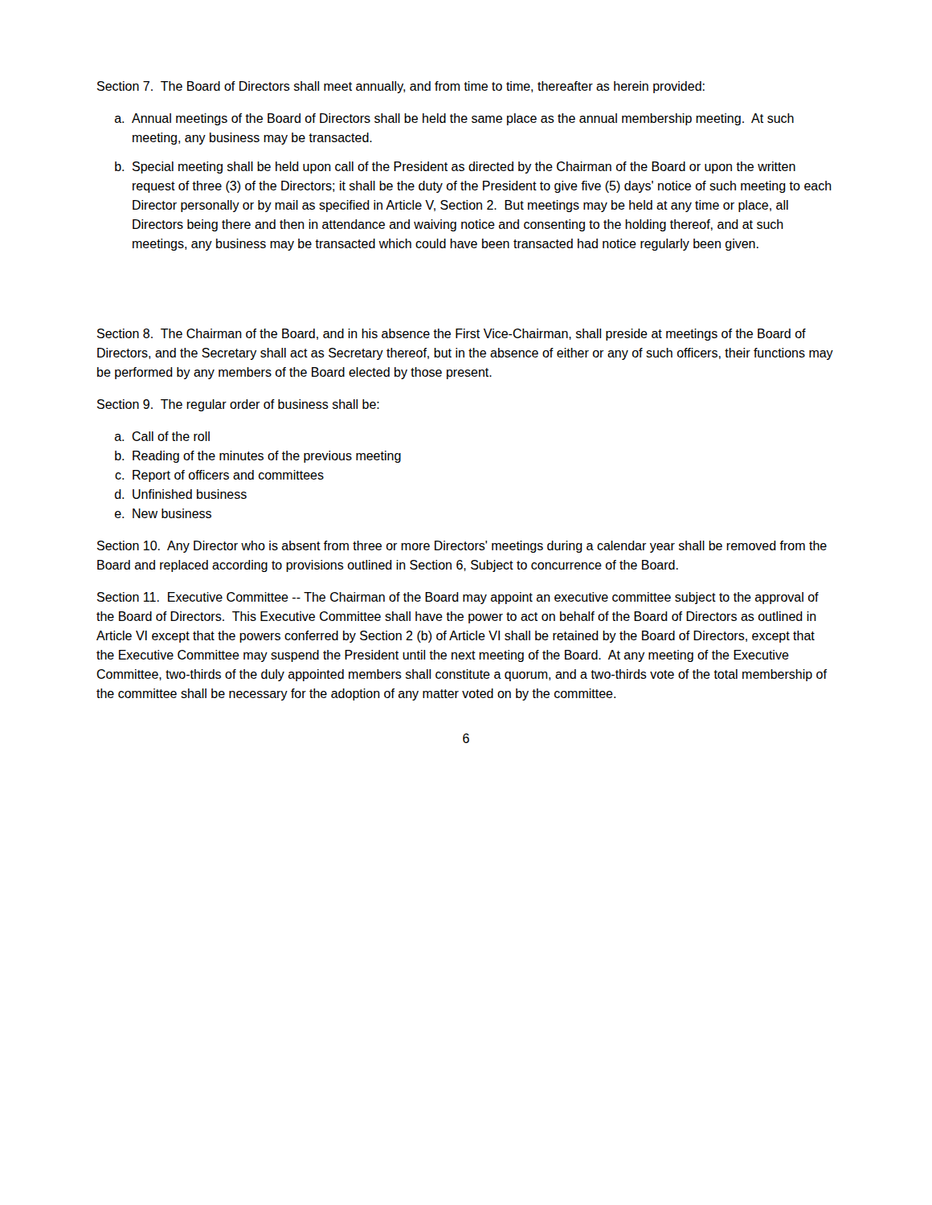Section 7. The Board of Directors shall meet annually, and from time to time, thereafter as herein provided:
Annual meetings of the Board of Directors shall be held the same place as the annual membership meeting. At such meeting, any business may be transacted.
Special meeting shall be held upon call of the President as directed by the Chairman of the Board or upon the written request of three (3) of the Directors; it shall be the duty of the President to give five (5) days' notice of such meeting to each Director personally or by mail as specified in Article V, Section 2. But meetings may be held at any time or place, all Directors being there and then in attendance and waiving notice and consenting to the holding thereof, and at such meetings, any business may be transacted which could have been transacted had notice regularly been given.
Section 8. The Chairman of the Board, and in his absence the First Vice-Chairman, shall preside at meetings of the Board of Directors, and the Secretary shall act as Secretary thereof, but in the absence of either or any of such officers, their functions may be performed by any members of the Board elected by those present.
Section 9. The regular order of business shall be:
Call of the roll
Reading of the minutes of the previous meeting
Report of officers and committees
Unfinished business
New business
Section 10. Any Director who is absent from three or more Directors' meetings during a calendar year shall be removed from the Board and replaced according to provisions outlined in Section 6, Subject to concurrence of the Board.
Section 11. Executive Committee -- The Chairman of the Board may appoint an executive committee subject to the approval of the Board of Directors. This Executive Committee shall have the power to act on behalf of the Board of Directors as outlined in Article VI except that the powers conferred by Section 2 (b) of Article VI shall be retained by the Board of Directors, except that the Executive Committee may suspend the President until the next meeting of the Board. At any meeting of the Executive Committee, two-thirds of the duly appointed members shall constitute a quorum, and a two-thirds vote of the total membership of the committee shall be necessary for the adoption of any matter voted on by the committee.
6